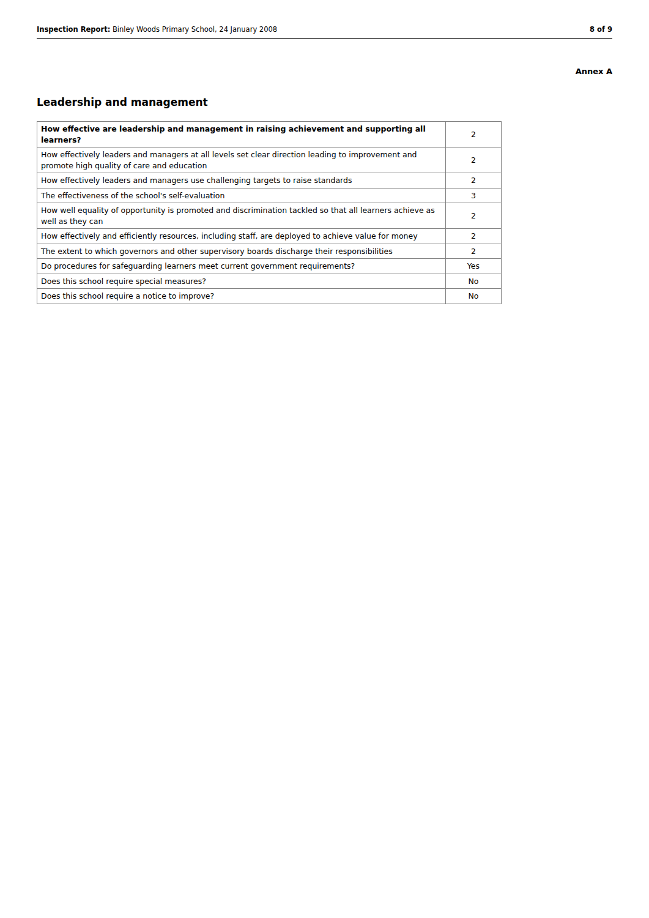Inspection Report: Binley Woods Primary School, 24 January 2008
8 of 9
Annex A
Leadership and management
| How effective are leadership and management in raising achievement and supporting all learners? | 2 |
| How effectively leaders and managers at all levels set clear direction leading to improvement and promote high quality of care and education | 2 |
| How effectively leaders and managers use challenging targets to raise standards | 2 |
| The effectiveness of the school's self-evaluation | 3 |
| How well equality of opportunity is promoted and discrimination tackled so that all learners achieve as well as they can | 2 |
| How effectively and efficiently resources, including staff, are deployed to achieve value for money | 2 |
| The extent to which governors and other supervisory boards discharge their responsibilities | 2 |
| Do procedures for safeguarding learners meet current government requirements? | Yes |
| Does this school require special measures? | No |
| Does this school require a notice to improve? | No |